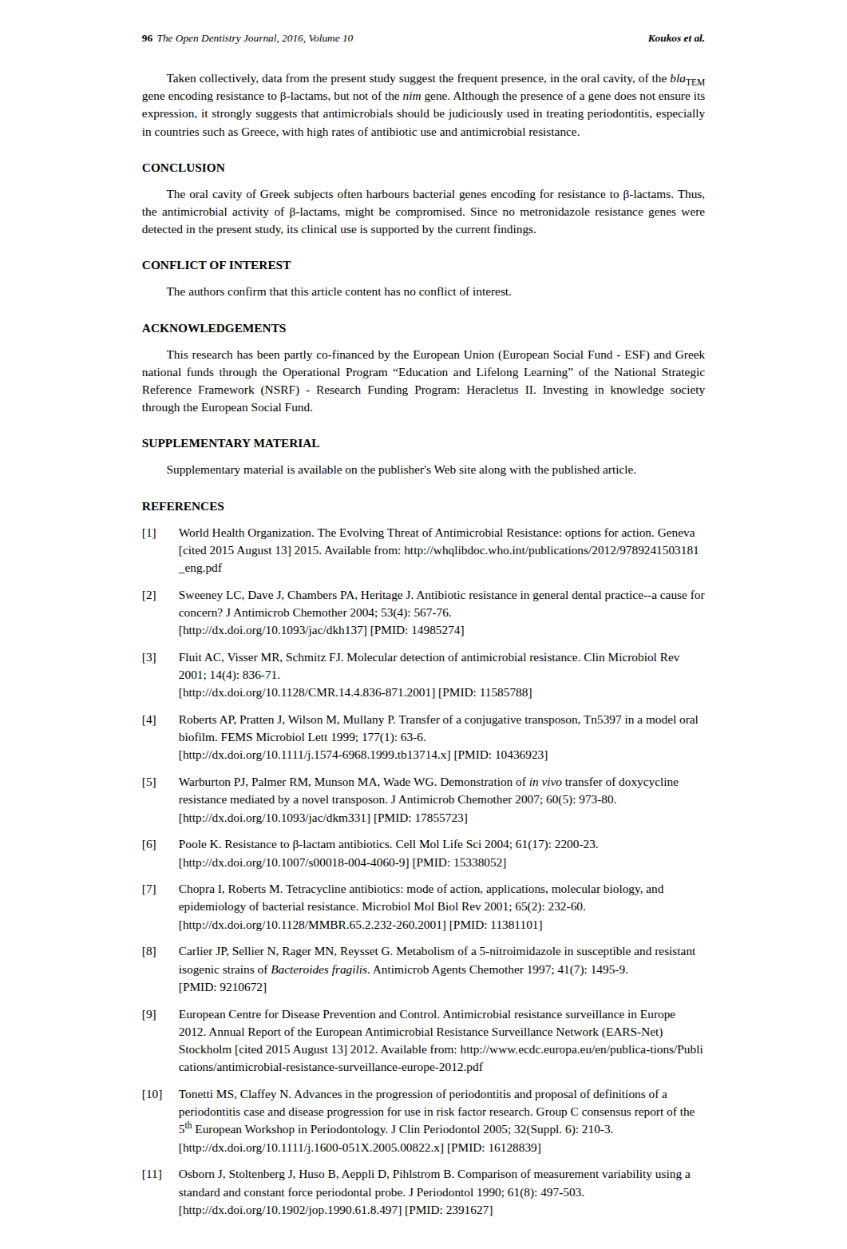96 The Open Dentistry Journal, 2016, Volume 10
Koukos et al.
Taken collectively, data from the present study suggest the frequent presence, in the oral cavity, of the blaTEM gene encoding resistance to β-lactams, but not of the nim gene. Although the presence of a gene does not ensure its expression, it strongly suggests that antimicrobials should be judiciously used in treating periodontitis, especially in countries such as Greece, with high rates of antibiotic use and antimicrobial resistance.
Conclusion
The oral cavity of Greek subjects often harbours bacterial genes encoding for resistance to β-lactams. Thus, the antimicrobial activity of β-lactams, might be compromised. Since no metronidazole resistance genes were detected in the present study, its clinical use is supported by the current findings.
Conflict of Interest
The authors confirm that this article content has no conflict of interest.
Acknowledgements
This research has been partly co-financed by the European Union (European Social Fund - ESF) and Greek national funds through the Operational Program “Education and Lifelong Learning” of the National Strategic Reference Framework (NSRF) - Research Funding Program: Heracletus II. Investing in knowledge society through the European Social Fund.
Supplementary Material
Supplementary material is available on the publisher's Web site along with the published article.
References
[1]
World Health Organization. The Evolving Threat of Antimicrobial Resistance: options for action. Geneva [cited 2015 August 13] 2015. Available from: http://whqlibdoc.who.int/publications/2012/9789241503181_eng.pdf
[2]
Sweeney LC, Dave J, Chambers PA, Heritage J. Antibiotic resistance in general dental practice--a cause for concern? J Antimicrob Chemother 2004; 53(4): 567-76. [http://dx.doi.org/10.1093/jac/dkh137] [PMID: 14985274]
[3]
Fluit AC, Visser MR, Schmitz FJ. Molecular detection of antimicrobial resistance. Clin Microbiol Rev 2001; 14(4): 836-71. [http://dx.doi.org/10.1128/CMR.14.4.836-871.2001] [PMID: 11585788]
[4]
Roberts AP, Pratten J, Wilson M, Mullany P. Transfer of a conjugative transposon, Tn5397 in a model oral biofilm. FEMS Microbiol Lett 1999; 177(1): 63-6. [http://dx.doi.org/10.1111/j.1574-6968.1999.tb13714.x] [PMID: 10436923]
[5]
Warburton PJ, Palmer RM, Munson MA, Wade WG. Demonstration of in vivo transfer of doxycycline resistance mediated by a novel transposon. J Antimicrob Chemother 2007; 60(5): 973-80. [http://dx.doi.org/10.1093/jac/dkm331] [PMID: 17855723]
[6]
Poole K. Resistance to β-lactam antibiotics. Cell Mol Life Sci 2004; 61(17): 2200-23. [http://dx.doi.org/10.1007/s00018-004-4060-9] [PMID: 15338052]
[7]
Chopra I, Roberts M. Tetracycline antibiotics: mode of action, applications, molecular biology, and epidemiology of bacterial resistance. Microbiol Mol Biol Rev 2001; 65(2): 232-60. [http://dx.doi.org/10.1128/MMBR.65.2.232-260.2001] [PMID: 11381101]
[8]
Carlier JP, Sellier N, Rager MN, Reysset G. Metabolism of a 5-nitroimidazole in susceptible and resistant isogenic strains of Bacteroides fragilis. Antimicrob Agents Chemother 1997; 41(7): 1495-9. [PMID: 9210672]
[9]
European Centre for Disease Prevention and Control. Antimicrobial resistance surveillance in Europe 2012. Annual Report of the European Antimicrobial Resistance Surveillance Network (EARS-Net) Stockholm [cited 2015 August 13] 2012. Available from: http://www.ecdc.europa.eu/en/publica-tions/Publications/antimicrobial-resistance-surveillance-europe-2012.pdf
[10]
Tonetti MS, Claffey N. Advances in the progression of periodontitis and proposal of definitions of a periodontitis case and disease progression for use in risk factor research. Group C consensus report of the 5th European Workshop in Periodontology. J Clin Periodontol 2005; 32(Suppl. 6): 210-3. [http://dx.doi.org/10.1111/j.1600-051X.2005.00822.x] [PMID: 16128839]
[11]
Osborn J, Stoltenberg J, Huso B, Aeppli D, Pihlstrom B. Comparison of measurement variability using a standard and constant force periodontal probe. J Periodontol 1990; 61(8): 497-503. [http://dx.doi.org/10.1902/jop.1990.61.8.497] [PMID: 2391627]